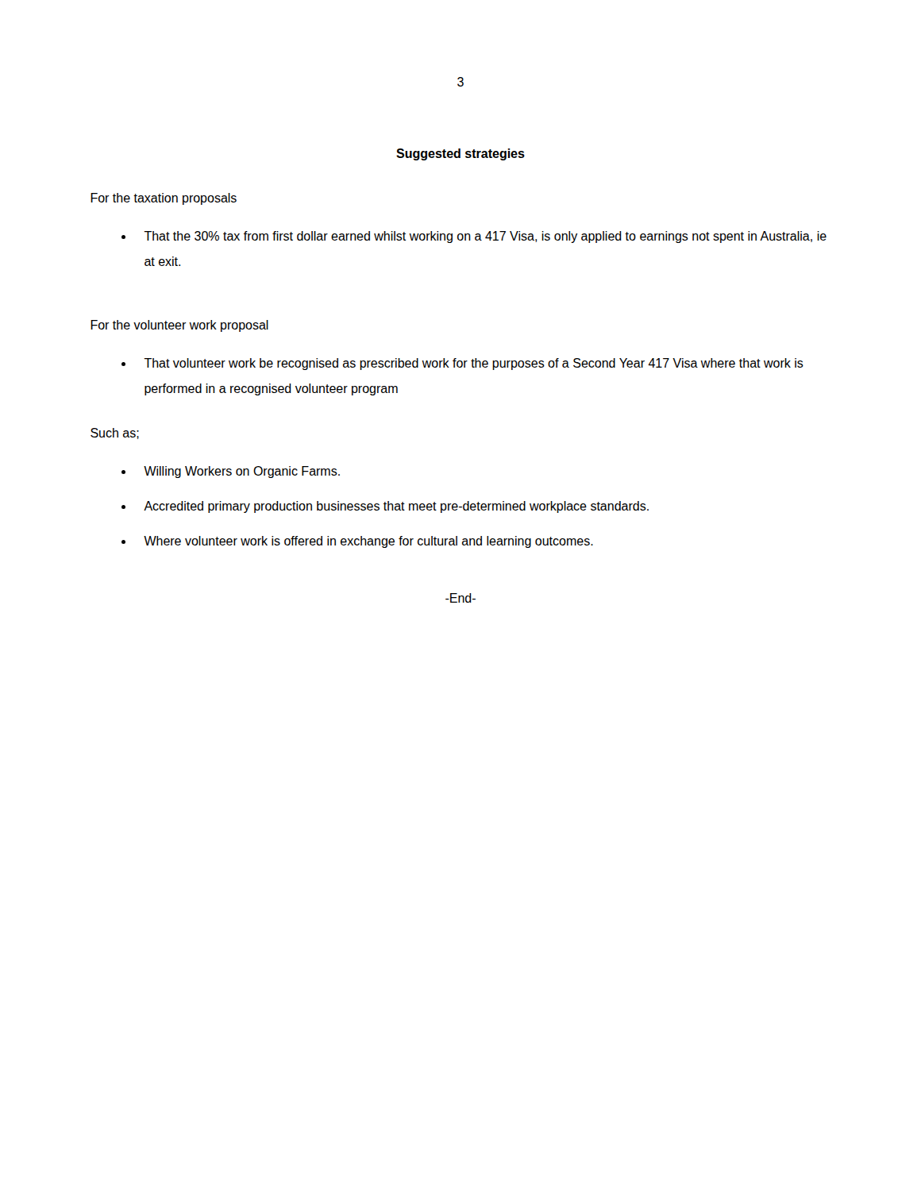3
Suggested strategies
For the taxation proposals
That the 30% tax from first dollar earned whilst working on a 417 Visa, is only applied to earnings not spent in Australia, ie at exit.
For the volunteer work proposal
That volunteer work be recognised as prescribed work for the purposes of a Second Year 417 Visa where that work is performed in a recognised volunteer program
Such as;
Willing Workers on Organic Farms.
Accredited primary production businesses that meet pre-determined workplace standards.
Where volunteer work is offered in exchange for cultural and learning outcomes.
-End-